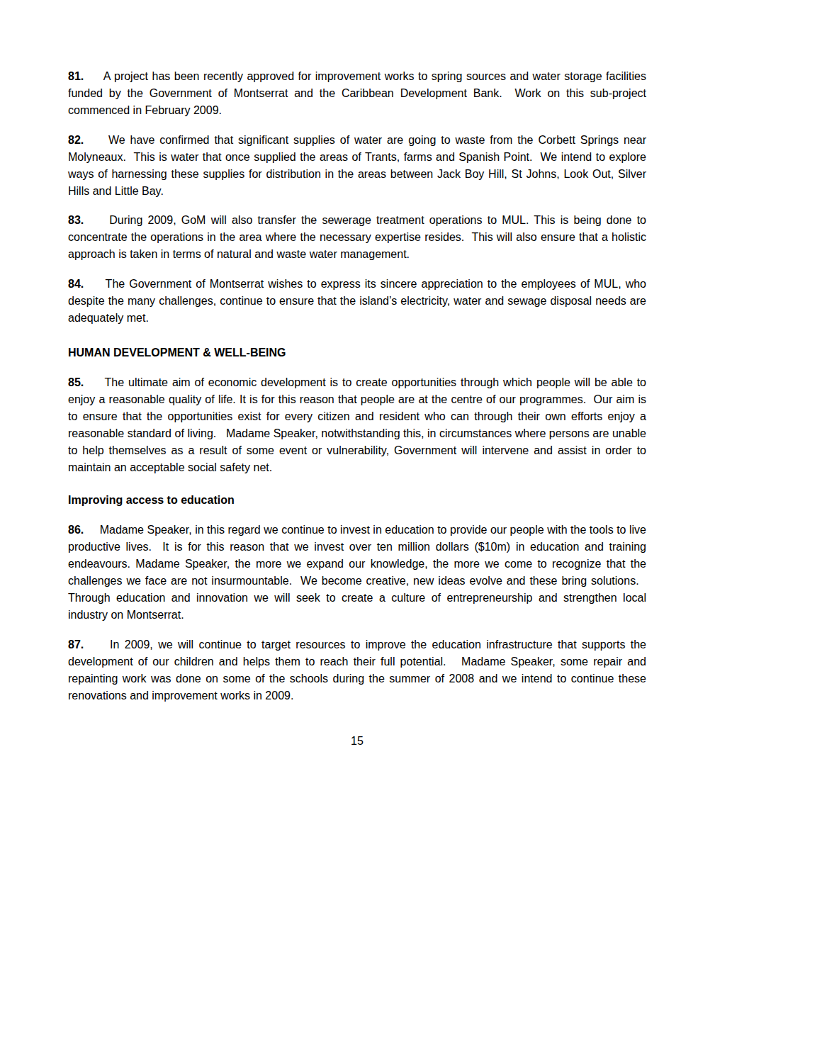81. A project has been recently approved for improvement works to spring sources and water storage facilities funded by the Government of Montserrat and the Caribbean Development Bank. Work on this sub-project commenced in February 2009.
82. We have confirmed that significant supplies of water are going to waste from the Corbett Springs near Molyneaux. This is water that once supplied the areas of Trants, farms and Spanish Point. We intend to explore ways of harnessing these supplies for distribution in the areas between Jack Boy Hill, St Johns, Look Out, Silver Hills and Little Bay.
83. During 2009, GoM will also transfer the sewerage treatment operations to MUL. This is being done to concentrate the operations in the area where the necessary expertise resides. This will also ensure that a holistic approach is taken in terms of natural and waste water management.
84. The Government of Montserrat wishes to express its sincere appreciation to the employees of MUL, who despite the many challenges, continue to ensure that the island’s electricity, water and sewage disposal needs are adequately met.
Human Development & Well-Being
85. The ultimate aim of economic development is to create opportunities through which people will be able to enjoy a reasonable quality of life. It is for this reason that people are at the centre of our programmes. Our aim is to ensure that the opportunities exist for every citizen and resident who can through their own efforts enjoy a reasonable standard of living. Madame Speaker, notwithstanding this, in circumstances where persons are unable to help themselves as a result of some event or vulnerability, Government will intervene and assist in order to maintain an acceptable social safety net.
Improving access to education
86. Madame Speaker, in this regard we continue to invest in education to provide our people with the tools to live productive lives. It is for this reason that we invest over ten million dollars ($10m) in education and training endeavours. Madame Speaker, the more we expand our knowledge, the more we come to recognize that the challenges we face are not insurmountable. We become creative, new ideas evolve and these bring solutions. Through education and innovation we will seek to create a culture of entrepreneurship and strengthen local industry on Montserrat.
87. In 2009, we will continue to target resources to improve the education infrastructure that supports the development of our children and helps them to reach their full potential. Madame Speaker, some repair and repainting work was done on some of the schools during the summer of 2008 and we intend to continue these renovations and improvement works in 2009.
15